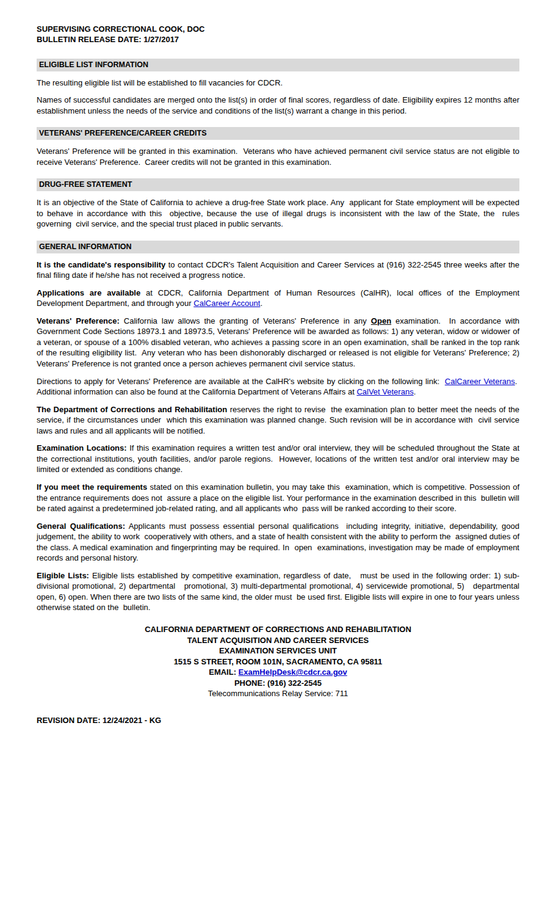SUPERVISING CORRECTIONAL COOK, DOC
BULLETIN RELEASE DATE: 1/27/2017
Eligible List Information
The resulting eligible list will be established to fill vacancies for CDCR.
Names of successful candidates are merged onto the list(s) in order of final scores, regardless of date. Eligibility expires 12 months after establishment unless the needs of the service and conditions of the list(s) warrant a change in this period.
Veterans' Preference/Career Credits
Veterans' Preference will be granted in this examination. Veterans who have achieved permanent civil service status are not eligible to receive Veterans' Preference. Career credits will not be granted in this examination.
Drug-Free Statement
It is an objective of the State of California to achieve a drug-free State work place. Any applicant for State employment will be expected to behave in accordance with this objective, because the use of illegal drugs is inconsistent with the law of the State, the rules governing civil service, and the special trust placed in public servants.
General Information
It is the candidate's responsibility to contact CDCR's Talent Acquisition and Career Services at (916) 322-2545 three weeks after the final filing date if he/she has not received a progress notice.
Applications are available at CDCR, California Department of Human Resources (CalHR), local offices of the Employment Development Department, and through your CalCareer Account.
Veterans' Preference: California law allows the granting of Veterans' Preference in any Open examination. In accordance with Government Code Sections 18973.1 and 18973.5, Veterans' Preference will be awarded as follows: 1) any veteran, widow or widower of a veteran, or spouse of a 100% disabled veteran, who achieves a passing score in an open examination, shall be ranked in the top rank of the resulting eligibility list. Any veteran who has been dishonorably discharged or released is not eligible for Veterans' Preference; 2) Veterans' Preference is not granted once a person achieves permanent civil service status.
Directions to apply for Veterans' Preference are available at the CalHR's website by clicking on the following link: CalCareer Veterans. Additional information can also be found at the California Department of Veterans Affairs at CalVet Veterans.
The Department of Corrections and Rehabilitation reserves the right to revise the examination plan to better meet the needs of the service, if the circumstances under which this examination was planned change. Such revision will be in accordance with civil service laws and rules and all applicants will be notified.
Examination Locations: If this examination requires a written test and/or oral interview, they will be scheduled throughout the State at the correctional institutions, youth facilities, and/or parole regions. However, locations of the written test and/or oral interview may be limited or extended as conditions change.
If you meet the requirements stated on this examination bulletin, you may take this examination, which is competitive. Possession of the entrance requirements does not assure a place on the eligible list. Your performance in the examination described in this bulletin will be rated against a predetermined job-related rating, and all applicants who pass will be ranked according to their score.
General Qualifications: Applicants must possess essential personal qualifications including integrity, initiative, dependability, good judgement, the ability to work cooperatively with others, and a state of health consistent with the ability to perform the assigned duties of the class. A medical examination and fingerprinting may be required. In open examinations, investigation may be made of employment records and personal history.
Eligible Lists: Eligible lists established by competitive examination, regardless of date, must be used in the following order: 1) sub-divisional promotional, 2) departmental promotional, 3) multi-departmental promotional, 4) servicewide promotional, 5) departmental open, 6) open. When there are two lists of the same kind, the older must be used first. Eligible lists will expire in one to four years unless otherwise stated on the bulletin.
CALIFORNIA DEPARTMENT OF CORRECTIONS AND REHABILITATION
TALENT ACQUISITION AND CAREER SERVICES
EXAMINATION SERVICES UNIT
1515 S STREET, ROOM 101N, SACRAMENTO, CA 95811
EMAIL: ExamHelpDesk@cdcr.ca.gov
PHONE: (916) 322-2545
Telecommunications Relay Service: 711
REVISION DATE: 12/24/2021 - KG